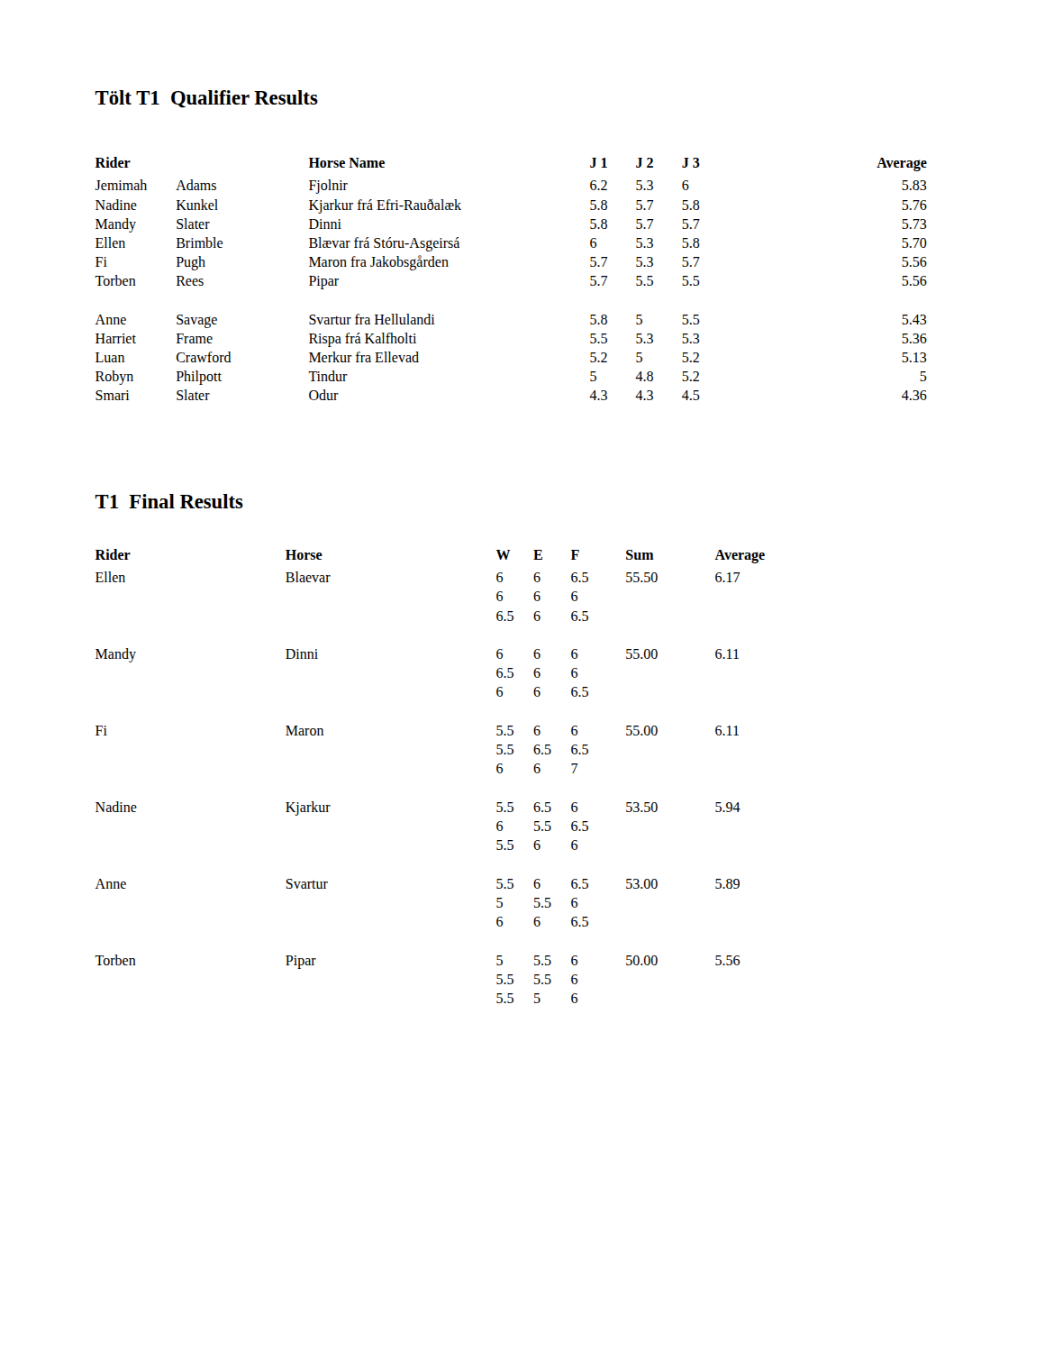Tölt T1 Qualifier Results
| Rider | | Horse Name | J 1 | J 2 | J 3 | Average |
| --- | --- | --- | --- | --- | --- | --- |
| Jemimah | Adams | Fjolnir | 6.2 | 5.3 | 6 | 5.83 |
| Nadine | Kunkel | Kjarkur frá Efri-Rauðalæk | 5.8 | 5.7 | 5.8 | 5.76 |
| Mandy | Slater | Dinni | 5.8 | 5.7 | 5.7 | 5.73 |
| Ellen | Brimble | Blævar frá Stóru-Asgeirsá | 6 | 5.3 | 5.8 | 5.70 |
| Fi | Pugh | Maron fra Jakobsgården | 5.7 | 5.3 | 5.7 | 5.56 |
| Torben | Rees | Pipar | 5.7 | 5.5 | 5.5 | 5.56 |
| Anne | Savage | Svartur fra Hellulandi | 5.8 | 5 | 5.5 | 5.43 |
| Harriet | Frame | Rispa frá Kalfholti | 5.5 | 5.3 | 5.3 | 5.36 |
| Luan | Crawford | Merkur fra Ellevad | 5.2 | 5 | 5.2 | 5.13 |
| Robyn | Philpott | Tindur | 5 | 4.8 | 5.2 | 5 |
| Smari | Slater | Odur | 4.3 | 4.3 | 4.5 | 4.36 |
T1 Final Results
| Rider | Horse | W | E | F | Sum | Average |
| --- | --- | --- | --- | --- | --- | --- |
| Ellen | Blaevar | 6 | 6 | 6.5 | 55.50 | 6.17 |
| | | 6 | 6 | 6 | | |
| | | 6.5 | 6 | 6.5 | | |
| Mandy | Dinni | 6 | 6 | 6 | 55.00 | 6.11 |
| | | 6.5 | 6 | 6 | | |
| | | 6 | 6 | 6.5 | | |
| Fi | Maron | 5.5 | 6 | 6 | 55.00 | 6.11 |
| | | 5.5 | 6.5 | 6.5 | | |
| | | 6 | 6 | 7 | | |
| Nadine | Kjarkur | 5.5 | 6.5 | 6 | 53.50 | 5.94 |
| | | 6 | 5.5 | 6.5 | | |
| | | 5.5 | 6 | 6 | | |
| Anne | Svartur | 5.5 | 6 | 6.5 | 53.00 | 5.89 |
| | | 5 | 5.5 | 6 | | |
| | | 6 | 6 | 6.5 | | |
| Torben | Pipar | 5 | 5.5 | 6 | 50.00 | 5.56 |
| | | 5.5 | 5.5 | 6 | | |
| | | 5.5 | 5 | 6 | | |